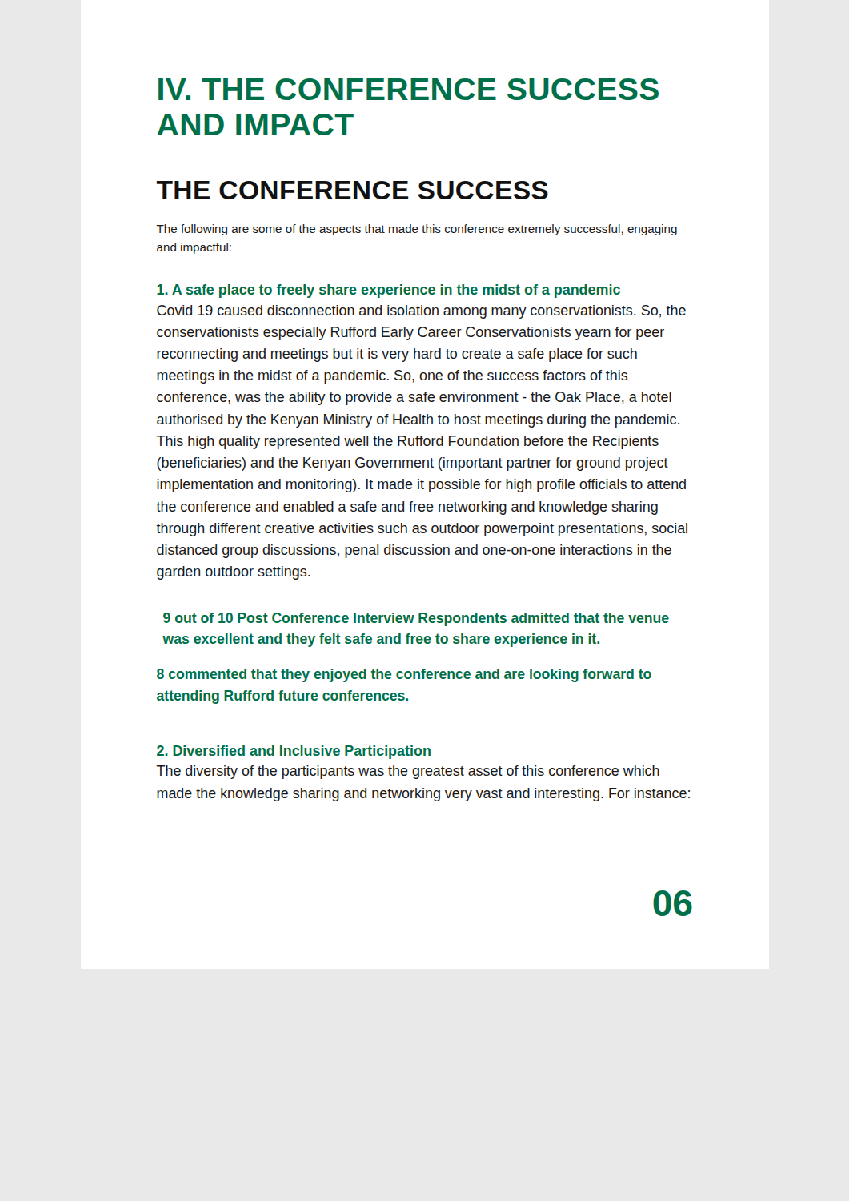IV. The Conference Success
and Impact
The Conference Success
The following are some of the aspects that made this conference extremely successful, engaging and impactful:
1. A safe place to freely share experience in the midst of a pandemic
Covid 19 caused disconnection and isolation among many conservationists. So, the conservationists especially Rufford Early Career Conservationists yearn for peer reconnecting and meetings but it is very hard to create a safe place for such meetings in the midst of a pandemic. So, one of the success factors of this conference, was the ability to provide a safe environment - the Oak Place, a hotel authorised by the Kenyan Ministry of Health to host meetings during the pandemic. This high quality represented well the Rufford Foundation before the Recipients (beneficiaries) and the Kenyan Government (important partner for ground project implementation and monitoring). It made it possible for high profile officials to attend the conference and enabled a safe and free networking and knowledge sharing through different creative activities such as outdoor powerpoint presentations, social distanced group discussions, penal discussion and one-on-one interactions in the garden outdoor settings.
9 out of 10 Post Conference Interview Respondents admitted that the venue was excellent and they felt safe and free to share experience in it.
8 commented that they enjoyed the conference and are looking forward to attending Rufford future conferences.
2. Diversified and Inclusive Participation
The diversity of the participants was the greatest asset of this conference which made the knowledge sharing and networking very vast and interesting. For instance:
06